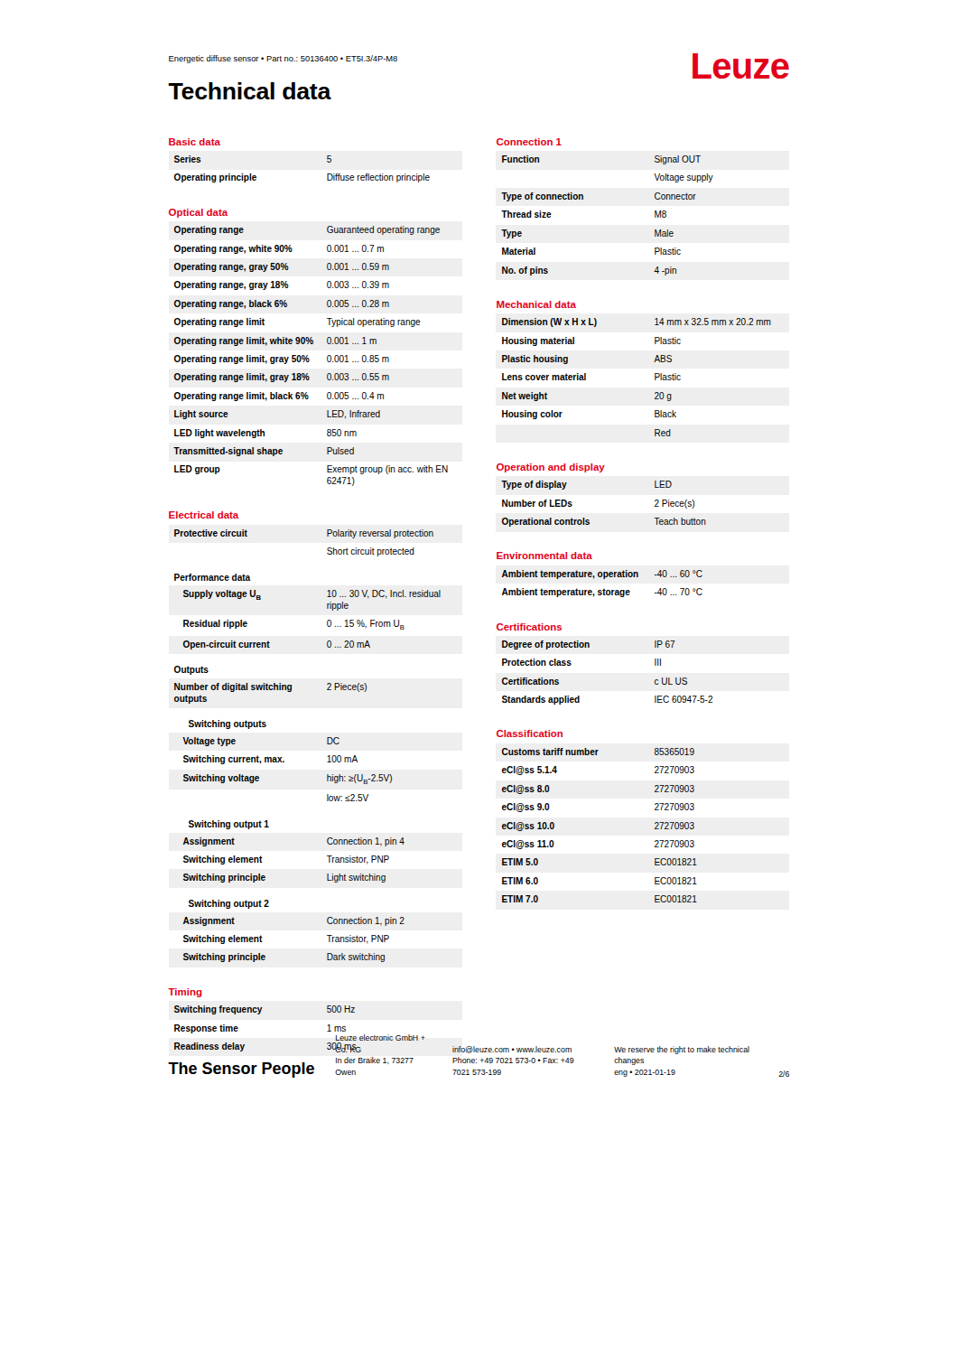Energetic diffuse sensor • Part no.: 50136400 • ET5I.3/4P-M8
Technical data
Leuze
Basic data
| Series | 5 |
| Operating principle | Diffuse reflection principle |
Optical data
| Operating range | Guaranteed operating range |
| Operating range, white 90% | 0.001 ... 0.7 m |
| Operating range, gray 50% | 0.001 ... 0.59 m |
| Operating range, gray 18% | 0.003 ... 0.39 m |
| Operating range, black 6% | 0.005 ... 0.28 m |
| Operating range limit | Typical operating range |
| Operating range limit, white 90% | 0.001 ... 1 m |
| Operating range limit, gray 50% | 0.001 ... 0.85 m |
| Operating range limit, gray 18% | 0.003 ... 0.55 m |
| Operating range limit, black 6% | 0.005 ... 0.4 m |
| Light source | LED, Infrared |
| LED light wavelength | 850 nm |
| Transmitted-signal shape | Pulsed |
| LED group | Exempt group (in acc. with EN 62471) |
Electrical data
| Protective circuit | Polarity reversal protection |
| | Short circuit protected |
| Performance data |
| Supply voltage U B | 10 ... 30 V, DC, Incl. residual ripple |
| Residual ripple | 0 ... 15 %, From U B |
| Open-circuit current | 0 ... 20 mA |
| Outputs |
| Number of digital switching outputs | 2 Piece(s) |
| Switching outputs |
| Voltage type | DC |
| Switching current, max. | 100 mA |
| Switching voltage | high: ≥(U B -2.5V) |
| | low: ≤2.5V |
| Switching output 1 |
| Assignment | Connection 1, pin 4 |
| Switching element | Transistor, PNP |
| Switching principle | Light switching |
| Switching output 2 |
| Assignment | Connection 1, pin 2 |
| Switching element | Transistor, PNP |
| Switching principle | Dark switching |
Timing
| Switching frequency | 500 Hz |
| Response time | 1 ms |
| Readiness delay | 300 ms |
Connection 1
| Function | Signal OUT |
| | Voltage supply |
| Type of connection | Connector |
| Thread size | M8 |
| Type | Male |
| Material | Plastic |
| No. of pins | 4 -pin |
Mechanical data
| Dimension (W x H x L) | 14 mm x 32.5 mm x 20.2 mm |
| Housing material | Plastic |
| Plastic housing | ABS |
| Lens cover material | Plastic |
| Net weight | 20 g |
| Housing color | Black |
| | Red |
Operation and display
| Type of display | LED |
| Number of LEDs | 2 Piece(s) |
| Operational controls | Teach button |
Environmental data
| Ambient temperature, operation | -40 ... 60 °C |
| Ambient temperature, storage | -40 ... 70 °C |
Certifications
| Degree of protection | IP 67 |
| Protection class | III |
| Certifications | c UL US |
| Standards applied | IEC 60947-5-2 |
Classification
| Customs tariff number | 85365019 |
| eCl@ss 5.1.4 | 27270903 |
| eCl@ss 8.0 | 27270903 |
| eCl@ss 9.0 | 27270903 |
| eCl@ss 10.0 | 27270903 |
| eCl@ss 11.0 | 27270903 |
| ETIM 5.0 | EC001821 |
| ETIM 6.0 | EC001821 |
| ETIM 7.0 | EC001821 |
The Sensor People
Leuze electronic GmbH + Co. KG
In der Braike 1, 73277 Owen
info@leuze.com • www.leuze.com
Phone: +49 7021 573-0 • Fax: +49 7021 573-199
We reserve the right to make technical changes
eng • 2021-01-19
2/6